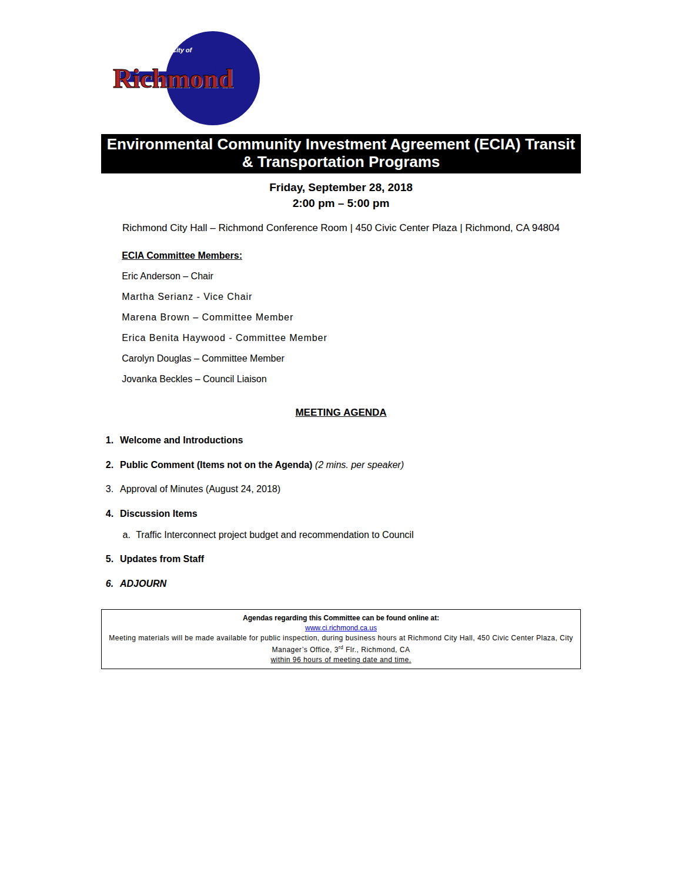City of Richmond
Environmental Community Investment Agreement (ECIA) Transit & Transportation Programs
Friday, September 28, 2018 2:00 pm – 5:00 pm
Richmond City Hall – Richmond Conference Room | 450 Civic Center Plaza | Richmond, CA 94804
ECIA Committee Members:
Eric Anderson – Chair
Martha Serianz - Vice Chair
Marena Brown – Committee Member
Erica Benita Haywood - Committee Member
Carolyn Douglas – Committee Member
Jovanka Beckles – Council Liaison
MEETING AGENDA
Welcome and Introductions
Public Comment (Items not on the Agenda) (2 mins. per speaker)
Approval of Minutes (August 24, 2018)
Discussion Items
Traffic Interconnect project budget and recommendation to Council
Updates from Staff
ADJOURN
Agendas regarding this Committee can be found online at:
www.ci.richmond.ca.us
Meeting materials will be made available for public inspection, during business hours at Richmond City Hall, 450 Civic Center Plaza, City Manager’s Office, 3rd Flr., Richmond, CA
within 96 hours of meeting date and time.